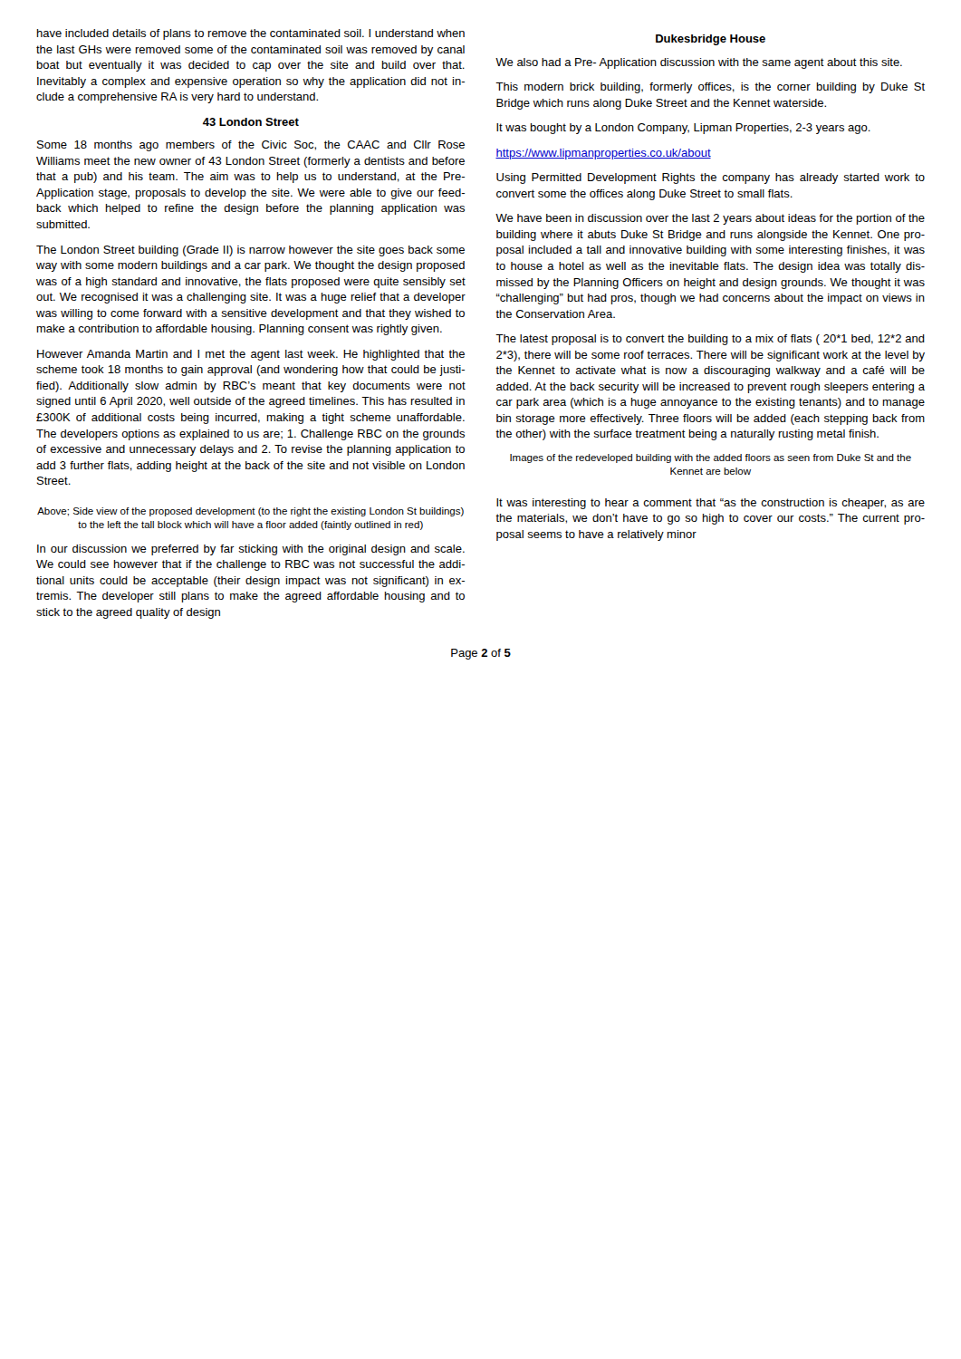have included details of plans to remove the contaminated soil. I understand when the last GHs were removed some of the contaminated soil was removed by canal boat but eventually it was decided to cap over the site and build over that. Inevitably a complex and expensive operation so why the application did not include a comprehensive RA is very hard to understand.
43 London Street
Some 18 months ago members of the Civic Soc, the CAAC and Cllr Rose Williams meet the new owner of 43 London Street (formerly a dentists and before that a pub) and his team. The aim was to help us to understand, at the Pre-Application stage, proposals to develop the site. We were able to give our feedback which helped to refine the design before the planning application was submitted.
The London Street building (Grade II) is narrow however the site goes back some way with some modern buildings and a car park. We thought the design proposed was of a high standard and innovative, the flats proposed were quite sensibly set out. We recognised it was a challenging site. It was a huge relief that a developer was willing to come forward with a sensitive development and that they wished to make a contribution to affordable housing. Planning consent was rightly given.
However Amanda Martin and I met the agent last week. He highlighted that the scheme took 18 months to gain approval (and wondering how that could be justified). Additionally slow admin by RBC’s meant that key documents were not signed until 6 April 2020, well outside of the agreed timelines. This has resulted in £300K of additional costs being incurred, making a tight scheme unaffordable. The developers options as explained to us are; 1. Challenge RBC on the grounds of excessive and unnecessary delays and 2. To revise the planning application to add 3 further flats, adding height at the back of the site and not visible on London Street.
Above; Side view of the proposed development (to the right the existing London St buildings) to the left the tall block which will have a floor added (faintly outlined in red)
In our discussion we preferred by far sticking with the original design and scale. We could see however that if the challenge to RBC was not successful the additional units could be acceptable (their design impact was not significant) in extremis. The developer still plans to make the agreed affordable housing and to stick to the agreed quality of design
Dukesbridge House
We also had a Pre- Application discussion with the same agent about this site.
This modern brick building, formerly offices, is the corner building by Duke St Bridge which runs along Duke Street and the Kennet waterside.
It was bought by a London Company, Lipman Properties, 2-3 years ago.
https://www.lipmanproperties.co.uk/about
Using Permitted Development Rights the company has already started work to convert some the offices along Duke Street to small flats.
We have been in discussion over the last 2 years about ideas for the portion of the building where it abuts Duke St Bridge and runs alongside the Kennet. One proposal included a tall and innovative building with some interesting finishes, it was to house a hotel as well as the inevitable flats. The design idea was totally dismissed by the Planning Officers on height and design grounds. We thought it was “challenging” but had pros, though we had concerns about the impact on views in the Conservation Area.
The latest proposal is to convert the building to a mix of flats ( 20*1 bed, 12*2 and 2*3), there will be some roof terraces. There will be significant work at the level by the Kennet to activate what is now a discouraging walkway and a café will be added. At the back security will be increased to prevent rough sleepers entering a car park area (which is a huge annoyance to the existing tenants) and to manage bin storage more effectively. Three floors will be added (each stepping back from the other) with the surface treatment being a naturally rusting metal finish.
Images of the redeveloped building with the added floors as seen from Duke St and the Kennet are below
It was interesting to hear a comment that “as the construction is cheaper, as are the materials, we don’t have to go so high to cover our costs.” The current proposal seems to have a relatively minor
Page 2 of 5